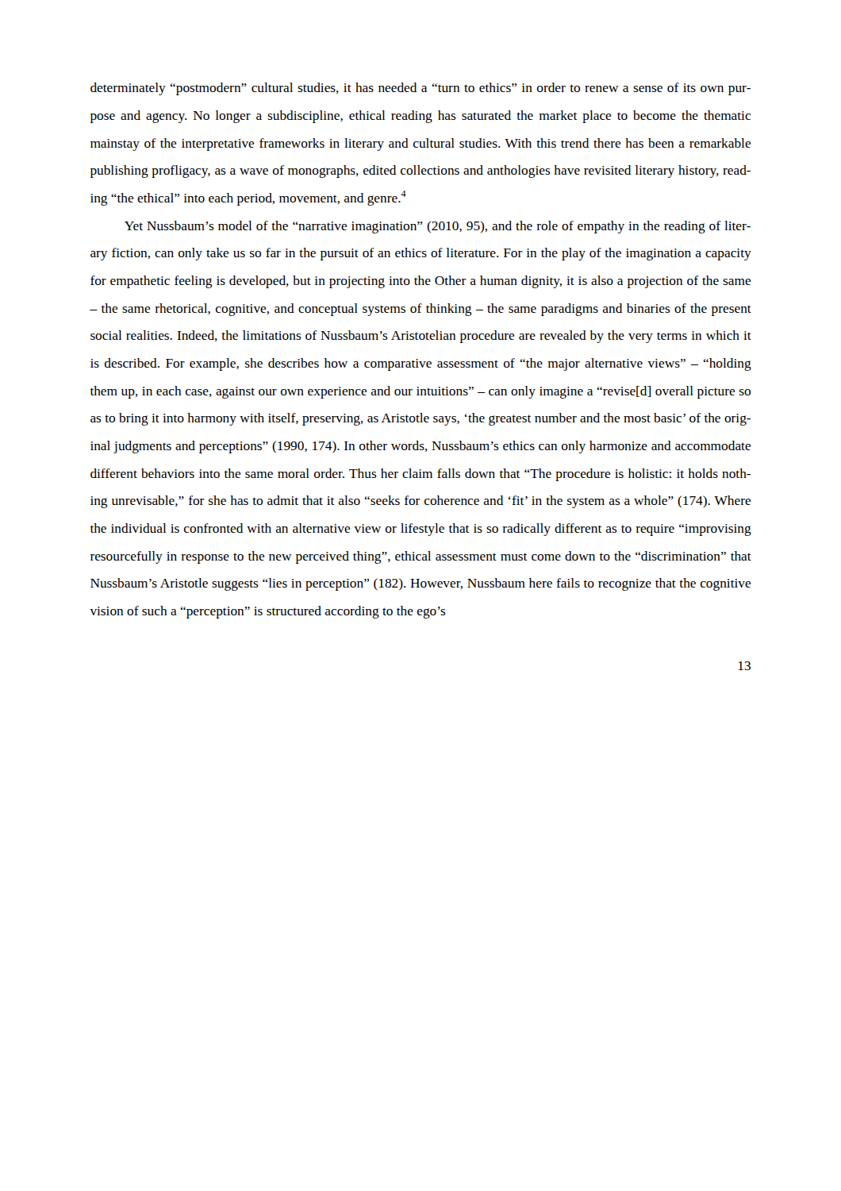determinately “postmodern” cultural studies, it has needed a “turn to ethics” in order to renew a sense of its own purpose and agency. No longer a subdiscipline, ethical reading has saturated the market place to become the thematic mainstay of the interpretative frameworks in literary and cultural studies. With this trend there has been a remarkable publishing profligacy, as a wave of monographs, edited collections and anthologies have revisited literary history, reading “the ethical” into each period, movement, and genre.4
Yet Nussbaum’s model of the “narrative imagination” (2010, 95), and the role of empathy in the reading of literary fiction, can only take us so far in the pursuit of an ethics of literature. For in the play of the imagination a capacity for empathetic feeling is developed, but in projecting into the Other a human dignity, it is also a projection of the same – the same rhetorical, cognitive, and conceptual systems of thinking – the same paradigms and binaries of the present social realities. Indeed, the limitations of Nussbaum’s Aristotelian procedure are revealed by the very terms in which it is described. For example, she describes how a comparative assessment of “the major alternative views” – “holding them up, in each case, against our own experience and our intuitions” – can only imagine a “revise[d] overall picture so as to bring it into harmony with itself, preserving, as Aristotle says, ‘the greatest number and the most basic’ of the original judgments and perceptions” (1990, 174). In other words, Nussbaum’s ethics can only harmonize and accommodate different behaviors into the same moral order. Thus her claim falls down that “The procedure is holistic: it holds nothing unrevisable,” for she has to admit that it also “seeks for coherence and ‘fit’ in the system as a whole” (174). Where the individual is confronted with an alternative view or lifestyle that is so radically different as to require “improvising resourcefully in response to the new perceived thing”, ethical assessment must come down to the “discrimination” that Nussbaum’s Aristotle suggests “lies in perception” (182). However, Nussbaum here fails to recognize that the cognitive vision of such a “perception” is structured according to the ego’s
13